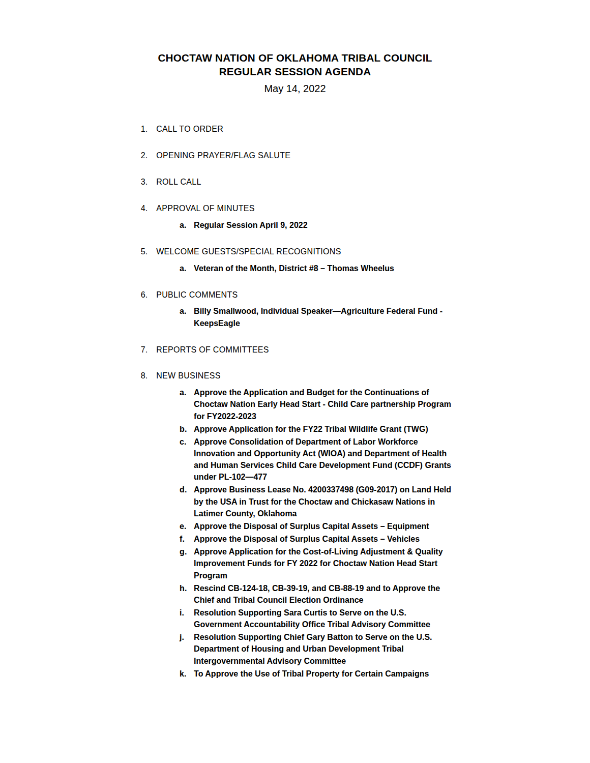CHOCTAW NATION OF OKLAHOMA TRIBAL COUNCIL
REGULAR SESSION AGENDA
May 14, 2022
CALL TO ORDER
OPENING PRAYER/FLAG SALUTE
ROLL CALL
APPROVAL OF MINUTES
Regular Session April 9, 2022
WELCOME GUESTS/SPECIAL RECOGNITIONS
Veteran of the Month, District #8 – Thomas Wheelus
PUBLIC COMMENTS
Billy Smallwood, Individual Speaker—Agriculture Federal Fund - KeepsEagle
REPORTS OF COMMITTEES
NEW BUSINESS
Approve the Application and Budget for the Continuations of Choctaw Nation Early Head Start - Child Care partnership Program for FY2022-2023
Approve Application for the FY22 Tribal Wildlife Grant (TWG)
Approve Consolidation of Department of Labor Workforce Innovation and Opportunity Act (WIOA) and Department of Health and Human Services Child Care Development Fund (CCDF) Grants under PL-102—477
Approve Business Lease No. 4200337498 (G09-2017) on Land Held by the USA in Trust for the Choctaw and Chickasaw Nations in Latimer County, Oklahoma
Approve the Disposal of Surplus Capital Assets – Equipment
Approve the Disposal of Surplus Capital Assets – Vehicles
Approve Application for the Cost-of-Living Adjustment & Quality Improvement Funds for FY 2022 for Choctaw Nation Head Start Program
Rescind CB-124-18, CB-39-19, and CB-88-19 and to Approve the Chief and Tribal Council Election Ordinance
Resolution Supporting Sara Curtis to Serve on the U.S. Government Accountability Office Tribal Advisory Committee
Resolution Supporting Chief Gary Batton to Serve on the U.S. Department of Housing and Urban Development Tribal Intergovernmental Advisory Committee
To Approve the Use of Tribal Property for Certain Campaigns